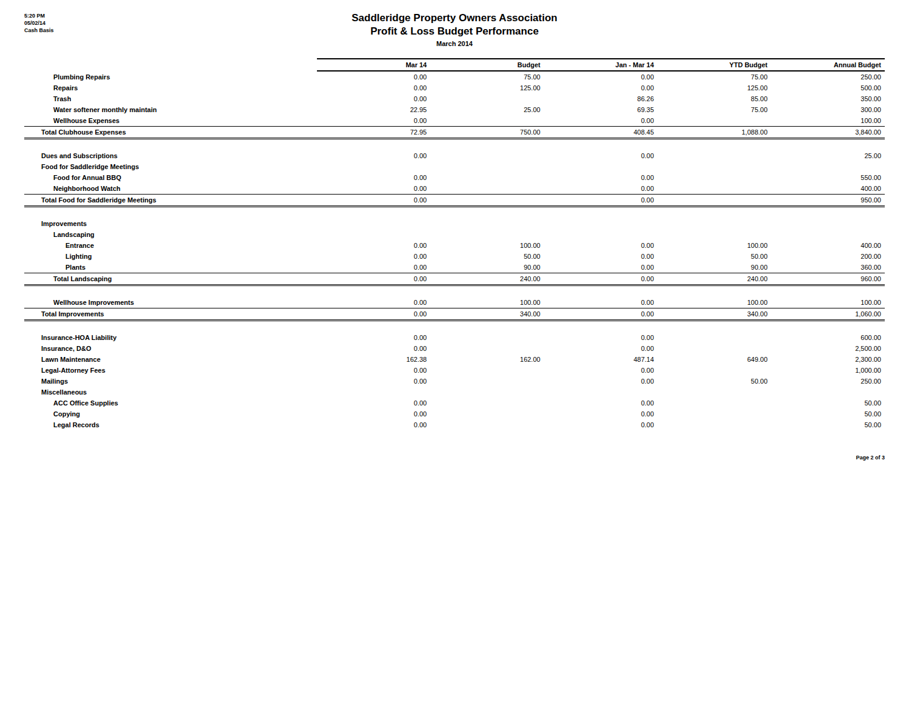5:20 PM
05/02/14
Cash Basis
Saddleridge Property Owners Association
Profit & Loss Budget Performance
March 2014
| | Mar 14 | Budget | Jan - Mar 14 | YTD Budget | Annual Budget |
| --- | --- | --- | --- | --- | --- |
| Plumbing Repairs | 0.00 | 75.00 | 0.00 | 75.00 | 250.00 |
| Repairs | 0.00 | 125.00 | 0.00 | 125.00 | 500.00 |
| Trash | 0.00 | | 86.26 | 85.00 | 350.00 |
| Water softener monthly maintain | 22.95 | 25.00 | 69.35 | 75.00 | 300.00 |
| Wellhouse Expenses | 0.00 | | 0.00 | | 100.00 |
| Total Clubhouse Expenses | 72.95 | 750.00 | 408.45 | 1,088.00 | 3,840.00 |
| Dues and Subscriptions | 0.00 | | 0.00 | | 25.00 |
| Food for Saddleridge Meetings | | | | | |
| Food for Annual BBQ | 0.00 | | 0.00 | | 550.00 |
| Neighborhood Watch | 0.00 | | 0.00 | | 400.00 |
| Total Food for Saddleridge Meetings | 0.00 | | 0.00 | | 950.00 |
| Improvements | | | | | |
| Landscaping | | | | | |
| Entrance | 0.00 | 100.00 | 0.00 | 100.00 | 400.00 |
| Lighting | 0.00 | 50.00 | 0.00 | 50.00 | 200.00 |
| Plants | 0.00 | 90.00 | 0.00 | 90.00 | 360.00 |
| Total Landscaping | 0.00 | 240.00 | 0.00 | 240.00 | 960.00 |
| Wellhouse Improvements | 0.00 | 100.00 | 0.00 | 100.00 | 100.00 |
| Total Improvements | 0.00 | 340.00 | 0.00 | 340.00 | 1,060.00 |
| Insurance-HOA Liability | 0.00 | | 0.00 | | 600.00 |
| Insurance, D&O | 0.00 | | 0.00 | | 2,500.00 |
| Lawn Maintenance | 162.38 | 162.00 | 487.14 | 649.00 | 2,300.00 |
| Legal-Attorney Fees | 0.00 | | 0.00 | | 1,000.00 |
| Mailings | 0.00 | | 0.00 | 50.00 | 250.00 |
| Miscellaneous | | | | | |
| ACC Office Supplies | 0.00 | | 0.00 | | 50.00 |
| Copying | 0.00 | | 0.00 | | 50.00 |
| Legal Records | 0.00 | | 0.00 | | 50.00 |
Page 2 of 3